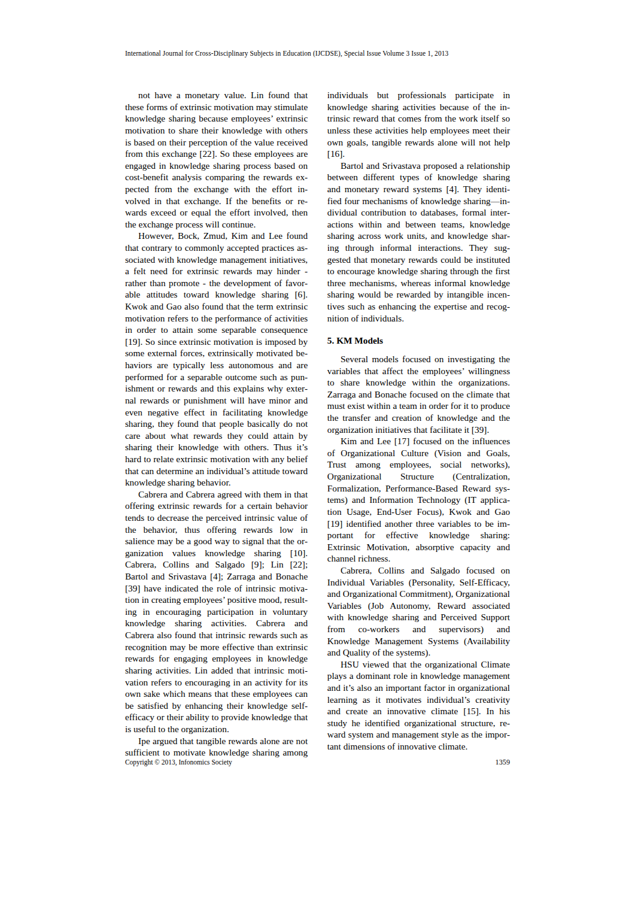International Journal for Cross-Disciplinary Subjects in Education (IJCDSE), Special Issue Volume 3 Issue 1, 2013
not have a monetary value. Lin found that these forms of extrinsic motivation may stimulate knowledge sharing because employees’ extrinsic motivation to share their knowledge with others is based on their perception of the value received from this exchange [22]. So these employees are engaged in knowledge sharing process based on cost-benefit analysis comparing the rewards expected from the exchange with the effort involved in that exchange. If the benefits or rewards exceed or equal the effort involved, then the exchange process will continue.
However, Bock, Zmud, Kim and Lee found that contrary to commonly accepted practices associated with knowledge management initiatives, a felt need for extrinsic rewards may hinder - rather than promote - the development of favorable attitudes toward knowledge sharing [6]. Kwok and Gao also found that the term extrinsic motivation refers to the performance of activities in order to attain some separable consequence [19]. So since extrinsic motivation is imposed by some external forces, extrinsically motivated behaviors are typically less autonomous and are performed for a separable outcome such as punishment or rewards and this explains why external rewards or punishment will have minor and even negative effect in facilitating knowledge sharing, they found that people basically do not care about what rewards they could attain by sharing their knowledge with others. Thus it’s hard to relate extrinsic motivation with any belief that can determine an individual’s attitude toward knowledge sharing behavior.
Cabrera and Cabrera agreed with them in that offering extrinsic rewards for a certain behavior tends to decrease the perceived intrinsic value of the behavior, thus offering rewards low in salience may be a good way to signal that the organization values knowledge sharing [10]. Cabrera, Collins and Salgado [9]; Lin [22]; Bartol and Srivastava [4]; Zarraga and Bonache [39] have indicated the role of intrinsic motivation in creating employees’ positive mood, resulting in encouraging participation in voluntary knowledge sharing activities. Cabrera and Cabrera also found that intrinsic rewards such as recognition may be more effective than extrinsic rewards for engaging employees in knowledge sharing activities. Lin added that intrinsic motivation refers to encouraging in an activity for its own sake which means that these employees can be satisfied by enhancing their knowledge self-efficacy or their ability to provide knowledge that is useful to the organization.
Ipe argued that tangible rewards alone are not sufficient to motivate knowledge sharing among individuals but professionals participate in knowledge sharing activities because of the intrinsic reward that comes from the work itself so unless these activities help employees meet their own goals, tangible rewards alone will not help [16].
Bartol and Srivastava proposed a relationship between different types of knowledge sharing and monetary reward systems [4]. They identified four mechanisms of knowledge sharing—individual contribution to databases, formal interactions within and between teams, knowledge sharing across work units, and knowledge sharing through informal interactions. They suggested that monetary rewards could be instituted to encourage knowledge sharing through the first three mechanisms, whereas informal knowledge sharing would be rewarded by intangible incentives such as enhancing the expertise and recognition of individuals.
5. KM Models
Several models focused on investigating the variables that affect the employees’ willingness to share knowledge within the organizations. Zarraga and Bonache focused on the climate that must exist within a team in order for it to produce the transfer and creation of knowledge and the organization initiatives that facilitate it [39].
Kim and Lee [17] focused on the influences of Organizational Culture (Vision and Goals, Trust among employees, social networks), Organizational Structure (Centralization, Formalization, Performance-Based Reward systems) and Information Technology (IT application Usage, End-User Focus), Kwok and Gao [19] identified another three variables to be important for effective knowledge sharing: Extrinsic Motivation, absorptive capacity and channel richness.
Cabrera, Collins and Salgado focused on Individual Variables (Personality, Self-Efficacy, and Organizational Commitment), Organizational Variables (Job Autonomy, Reward associated with knowledge sharing and Perceived Support from co-workers and supervisors) and Knowledge Management Systems (Availability and Quality of the systems).
HSU viewed that the organizational Climate plays a dominant role in knowledge management and it’s also an important factor in organizational learning as it motivates individual’s creativity and create an innovative climate [15]. In his study he identified organizational structure, reward system and management style as the important dimensions of innovative climate.
Copyright © 2013, Infonomics Society 1359